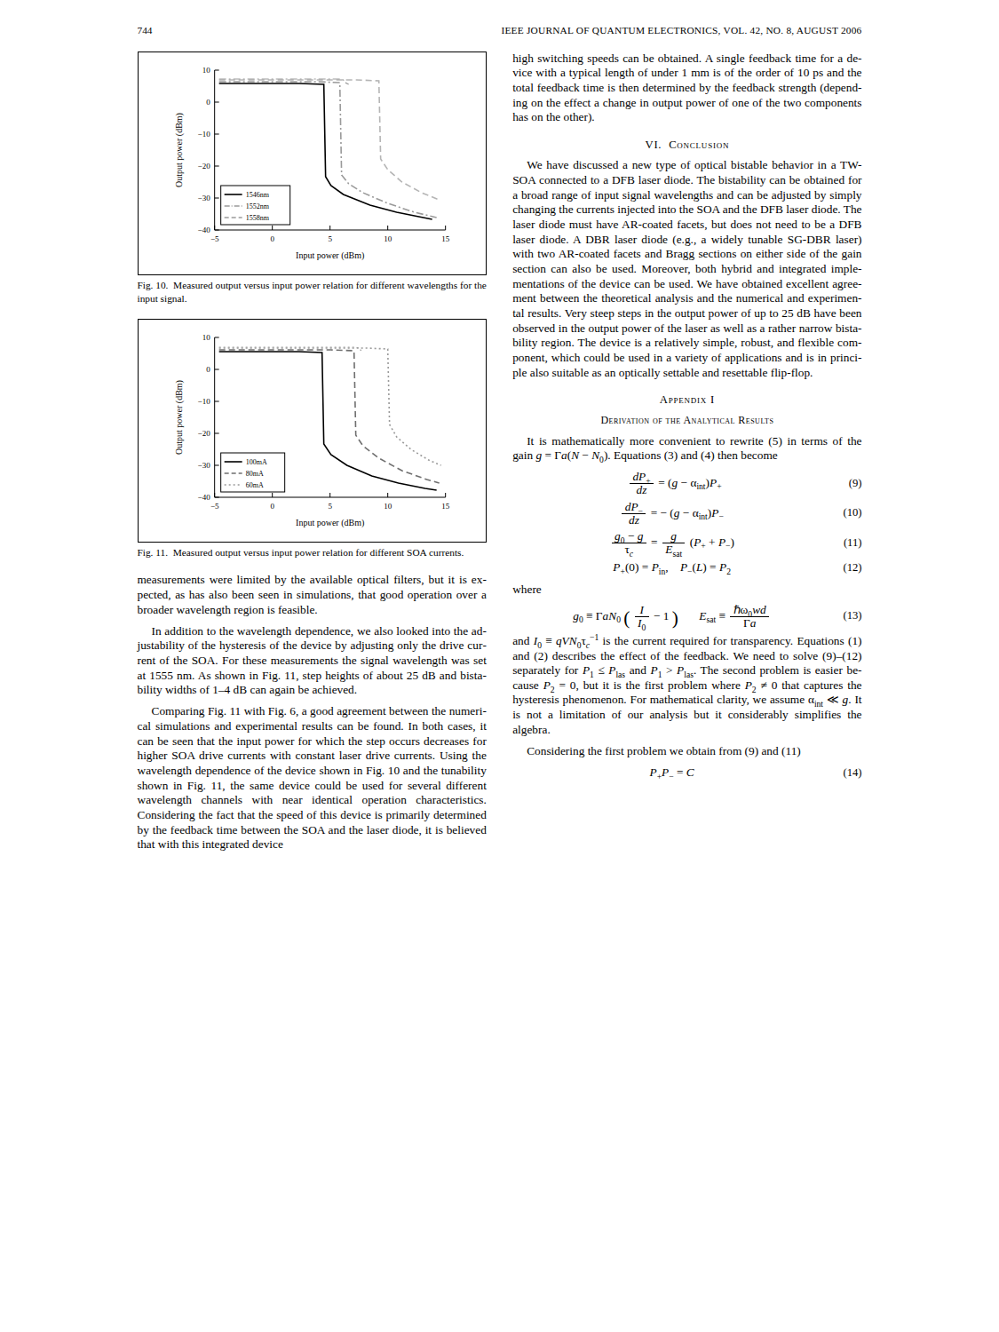744 IEEE JOURNAL OF QUANTUM ELECTRONICS, VOL. 42, NO. 8, AUGUST 2006
10 0 −10 −20 −30 −40 −5 0 5 10 15 Input power (dBm) Output power (dBm) 1546nm 1552nm 1558nm
Fig. 10. Measured output versus input power relation for different wavelengths for the input signal.
10 0 −10 −20 −30 −40 −5 0 5 10 15 Input power (dBm) Output power (dBm) 100mA 80mA 60mA
Fig. 11. Measured output versus input power relation for different SOA currents.
measurements were limited by the available optical filters, but it is expected, as has also been seen in simulations, that good operation over a broader wavelength region is feasible.
In addition to the wavelength dependence, we also looked into the adjustability of the hysteresis of the device by adjusting only the drive current of the SOA. For these measurements the signal wavelength was set at 1555 nm. As shown in Fig. 11, step heights of about 25 dB and bistability widths of 1–4 dB can again be achieved.
Comparing Fig. 11 with Fig. 6, a good agreement between the numerical simulations and experimental results can be found. In both cases, it can be seen that the input power for which the step occurs decreases for higher SOA drive currents with constant laser drive currents. Using the wavelength dependence of the device shown in Fig. 10 and the tunability shown in Fig. 11, the same device could be used for several different wavelength channels with near identical operation characteristics. Considering the fact that the speed of this device is primarily determined by the feedback time between the SOA and the laser diode, it is believed that with this integrated device
high switching speeds can be obtained. A single feedback time for a device with a typical length of under 1 mm is of the order of 10 ps and the total feedback time is then determined by the feedback strength (depending on the effect a change in output power of one of the two components has on the other).
VI. Conclusion
We have discussed a new type of optical bistable behavior in a TW-SOA connected to a DFB laser diode. The bistability can be obtained for a broad range of input signal wavelengths and can be adjusted by simply changing the currents injected into the SOA and the DFB laser diode. The laser diode must have AR-coated facets, but does not need to be a DFB laser diode. A DBR laser diode (e.g., a widely tunable SG-DBR laser) with two AR-coated facets and Bragg sections on either side of the gain section can also be used. Moreover, both hybrid and integrated implementations of the device can be used. We have obtained excellent agreement between the theoretical analysis and the numerical and experimental results. Very steep steps in the output power of up to 25 dB have been observed in the output power of the laser as well as a rather narrow bistability region. The device is a relatively simple, robust, and flexible component, which could be used in a variety of applications and is in principle also suitable as an optically settable and resettable flip-flop.
Appendix I
Derivation of the Analytical Results
It is mathematically more convenient to rewrite (5) in terms of the gain g = Γa(N − N0). Equations (3) and (4) then become
dP+dz = (g − αint)P+
(9)
dP−dz = − (g − αint)P−
(10)
g0 − g τc = gEsat (P+ + P−)
(11)
P+(0) = Pin, P−(L) = P2
(12)
where
g0 ≡ ΓaN0 ( II0 − 1 ) Esat ≡ ℏω0wd Γa
(13)
and I0 ≡ qVN0τc−1 is the current required for transparency. Equations (1) and (2) describes the effect of the feedback. We need to solve (9)–(12) separately for P1 ≤ Plas and P1 > Plas. The second problem is easier because P2 = 0, but it is the first problem where P2 ≠ 0 that captures the hysteresis phenomenon. For mathematical clarity, we assume αint ≪ g. It is not a limitation of our analysis but it considerably simplifies the algebra.
Considering the first problem we obtain from (9) and (11)
P+P− = C
(14)